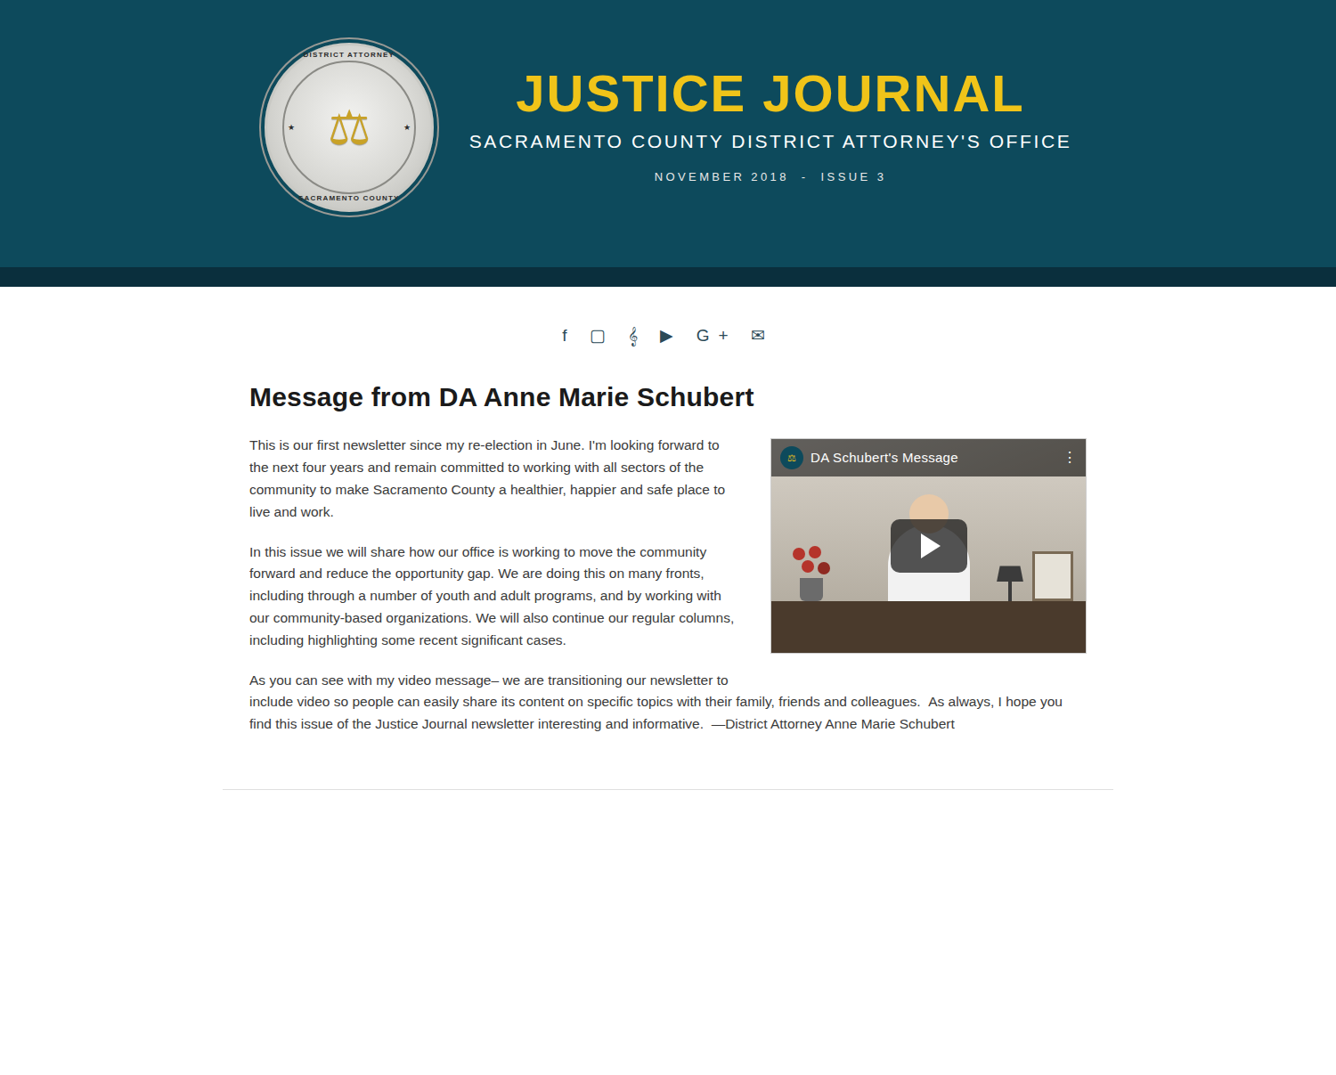District Attorney
★★
⚖
Sacramento County
JUSTICE JOURNAL
SACRAMENTO COUNTY DISTRICT ATTORNEY'S OFFICE
NOVEMBER 2018 - ISSUE 3
f ▢ 𝄞 ▶ G+ ✉
Message from DA Anne Marie Schubert
⚖ DA Schubert's Message ⋮
This is our first newsletter since my re-election in June. I'm looking forward to the next four years and remain committed to working with all sectors of the community to make Sacramento County a healthier, happier and safe place to live and work.
In this issue we will share how our office is working to move the community forward and reduce the opportunity gap. We are doing this on many fronts, including through a number of youth and adult programs, and by working with our community-based organizations. We will also continue our regular columns, including highlighting some recent significant cases.
As you can see with my video message– we are transitioning our newsletter to include video so people can easily share its content on specific topics with their family, friends and colleagues. As always, I hope you find this issue of the Justice Journal newsletter interesting and informative. —District Attorney Anne Marie Schubert